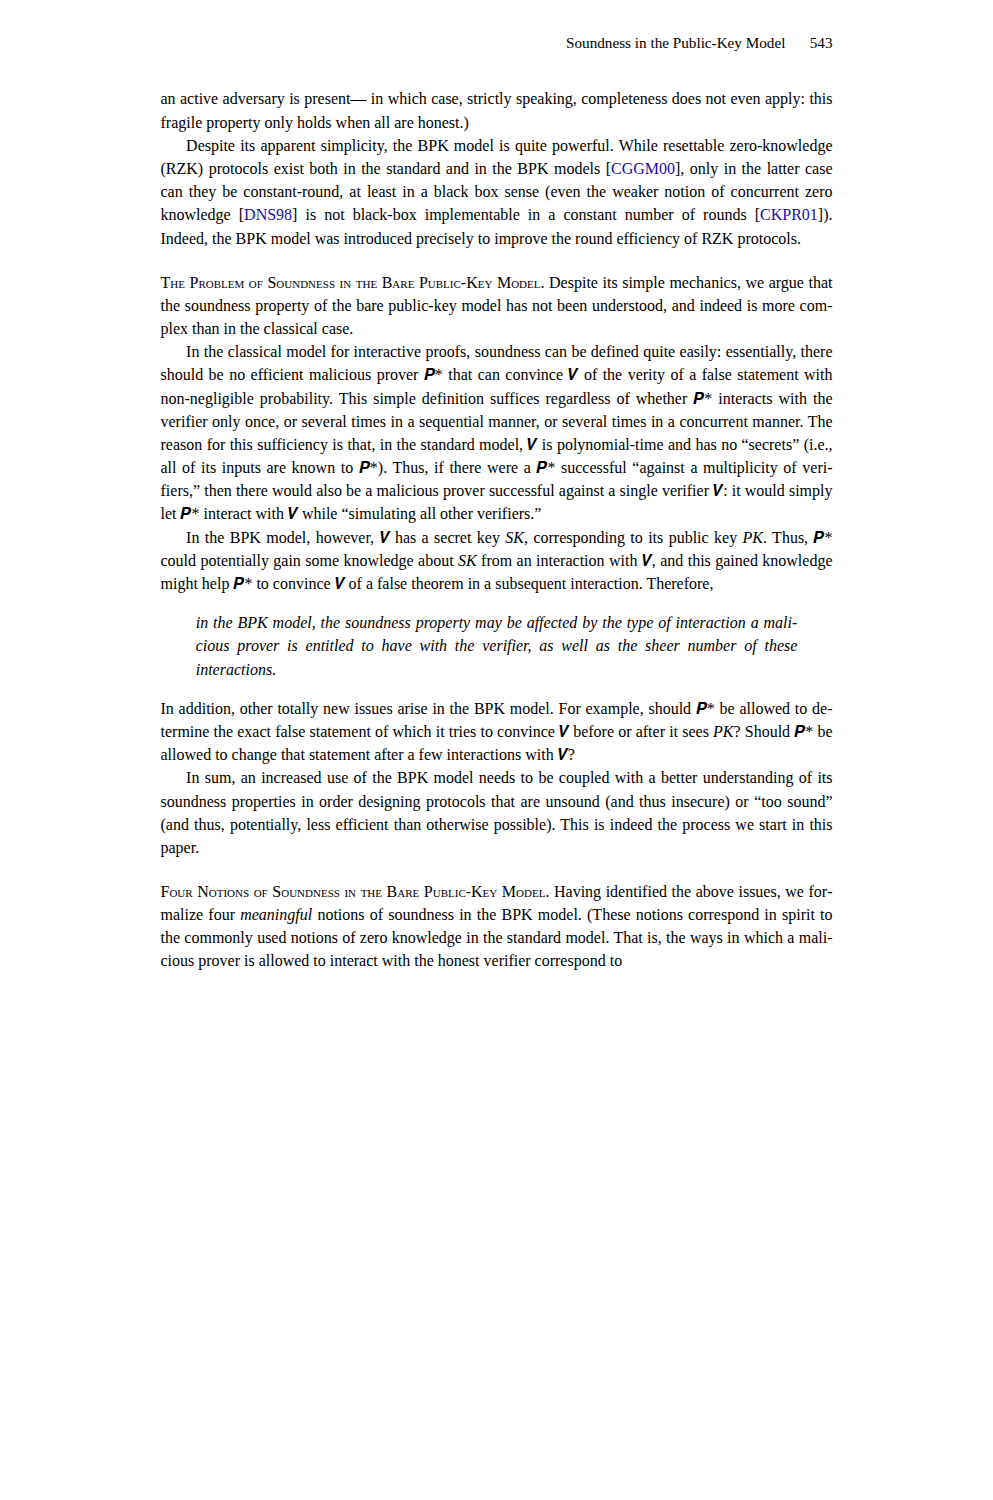Soundness in the Public-Key Model 543
an active adversary is present— in which case, strictly speaking, completeness does not even apply: this fragile property only holds when all are honest.)
Despite its apparent simplicity, the BPK model is quite powerful. While resettable zero-knowledge (RZK) protocols exist both in the standard and in the BPK models [CGGM00], only in the latter case can they be constant-round, at least in a black box sense (even the weaker notion of concurrent zero knowledge [DNS98] is not black-box implementable in a constant number of rounds [CKPR01]). Indeed, the BPK model was introduced precisely to improve the round efficiency of RZK protocols.
The Problem of Soundness in the Bare Public-Key Model. Despite its simple mechanics, we argue that the soundness property of the bare public-key model has not been understood, and indeed is more complex than in the classical case.
In the classical model for interactive proofs, soundness can be defined quite easily: essentially, there should be no efficient malicious prover 𝑷* that can convince 𝑽 of the verity of a false statement with non-negligible probability. This simple definition suffices regardless of whether 𝑷* interacts with the verifier only once, or several times in a sequential manner, or several times in a concurrent manner. The reason for this sufficiency is that, in the standard model, 𝑽 is polynomial-time and has no “secrets” (i.e., all of its inputs are known to 𝑷*). Thus, if there were a 𝑷* successful “against a multiplicity of verifiers,” then there would also be a malicious prover successful against a single verifier 𝑽: it would simply let 𝑷* interact with 𝑽 while “simulating all other verifiers.”
In the BPK model, however, 𝑽 has a secret key SK, corresponding to its public key PK. Thus, 𝑷* could potentially gain some knowledge about SK from an interaction with 𝑽, and this gained knowledge might help 𝑷* to convince 𝑽 of a false theorem in a subsequent interaction. Therefore,
in the BPK model, the soundness property may be affected by the type of interaction a malicious prover is entitled to have with the verifier, as well as the sheer number of these interactions.
In addition, other totally new issues arise in the BPK model. For example, should 𝑷* be allowed to determine the exact false statement of which it tries to convince 𝑽 before or after it sees PK? Should 𝑷* be allowed to change that statement after a few interactions with 𝑽?
In sum, an increased use of the BPK model needs to be coupled with a better understanding of its soundness properties in order designing protocols that are unsound (and thus insecure) or “too sound” (and thus, potentially, less efficient than otherwise possible). This is indeed the process we start in this paper.
Four Notions of Soundness in the Bare Public-Key Model. Having identified the above issues, we formalize four meaningful notions of soundness in the BPK model. (These notions correspond in spirit to the commonly used notions of zero knowledge in the standard model. That is, the ways in which a malicious prover is allowed to interact with the honest verifier correspond to